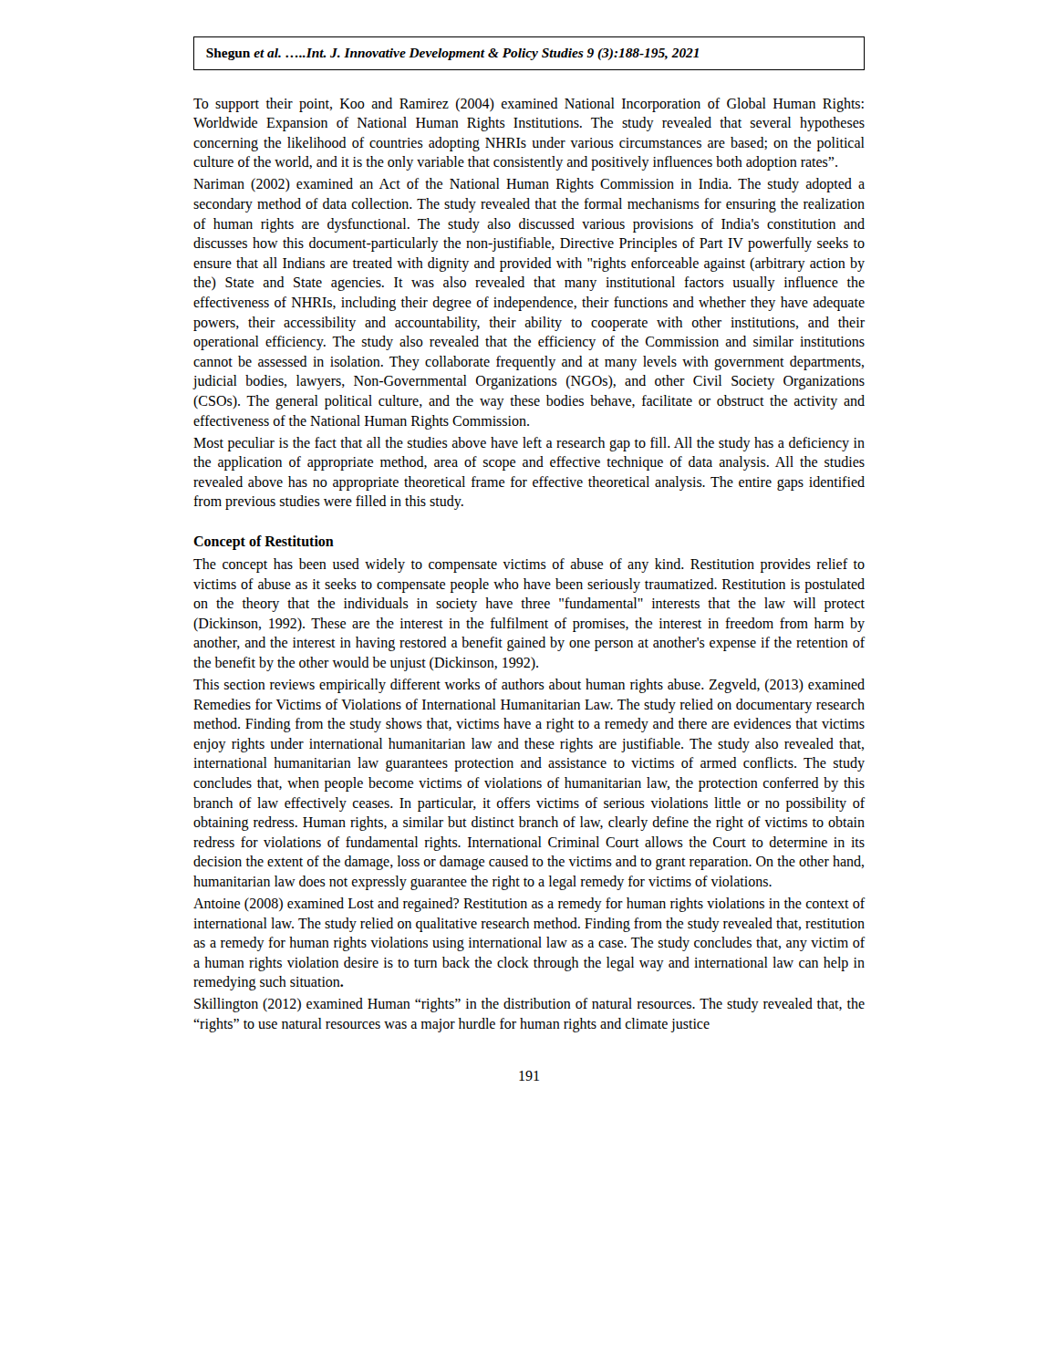Shegun et al. …..Int. J. Innovative Development & Policy Studies 9 (3):188-195, 2021
To support their point, Koo and Ramirez (2004) examined National Incorporation of Global Human Rights: Worldwide Expansion of National Human Rights Institutions. The study revealed that several hypotheses concerning the likelihood of countries adopting NHRIs under various circumstances are based; on the political culture of the world, and it is the only variable that consistently and positively influences both adoption rates”.
Nariman (2002) examined an Act of the National Human Rights Commission in India. The study adopted a secondary method of data collection. The study revealed that the formal mechanisms for ensuring the realization of human rights are dysfunctional. The study also discussed various provisions of India's constitution and discusses how this document-particularly the non-justifiable, Directive Principles of Part IV powerfully seeks to ensure that all Indians are treated with dignity and provided with "rights enforceable against (arbitrary action by the) State and State agencies. It was also revealed that many institutional factors usually influence the effectiveness of NHRIs, including their degree of independence, their functions and whether they have adequate powers, their accessibility and accountability, their ability to cooperate with other institutions, and their operational efficiency. The study also revealed that the efficiency of the Commission and similar institutions cannot be assessed in isolation. They collaborate frequently and at many levels with government departments, judicial bodies, lawyers, Non-Governmental Organizations (NGOs), and other Civil Society Organizations (CSOs). The general political culture, and the way these bodies behave, facilitate or obstruct the activity and effectiveness of the National Human Rights Commission.
Most peculiar is the fact that all the studies above have left a research gap to fill. All the study has a deficiency in the application of appropriate method, area of scope and effective technique of data analysis. All the studies revealed above has no appropriate theoretical frame for effective theoretical analysis. The entire gaps identified from previous studies were filled in this study.
Concept of Restitution
The concept has been used widely to compensate victims of abuse of any kind. Restitution provides relief to victims of abuse as it seeks to compensate people who have been seriously traumatized. Restitution is postulated on the theory that the individuals in society have three "fundamental" interests that the law will protect (Dickinson, 1992). These are the interest in the fulfilment of promises, the interest in freedom from harm by another, and the interest in having restored a benefit gained by one person at another's expense if the retention of the benefit by the other would be unjust (Dickinson, 1992).
This section reviews empirically different works of authors about human rights abuse. Zegveld, (2013) examined Remedies for Victims of Violations of International Humanitarian Law. The study relied on documentary research method. Finding from the study shows that, victims have a right to a remedy and there are evidences that victims enjoy rights under international humanitarian law and these rights are justifiable. The study also revealed that, international humanitarian law guarantees protection and assistance to victims of armed conflicts. The study concludes that, when people become victims of violations of humanitarian law, the protection conferred by this branch of law effectively ceases. In particular, it offers victims of serious violations little or no possibility of obtaining redress. Human rights, a similar but distinct branch of law, clearly define the right of victims to obtain redress for violations of fundamental rights. International Criminal Court allows the Court to determine in its decision the extent of the damage, loss or damage caused to the victims and to grant reparation. On the other hand, humanitarian law does not expressly guarantee the right to a legal remedy for victims of violations.
Antoine (2008) examined Lost and regained? Restitution as a remedy for human rights violations in the context of international law. The study relied on qualitative research method. Finding from the study revealed that, restitution as a remedy for human rights violations using international law as a case. The study concludes that, any victim of a human rights violation desire is to turn back the clock through the legal way and international law can help in remedying such situation.
Skillington (2012) examined Human “rights” in the distribution of natural resources. The study revealed that, the “rights” to use natural resources was a major hurdle for human rights and climate justice
191